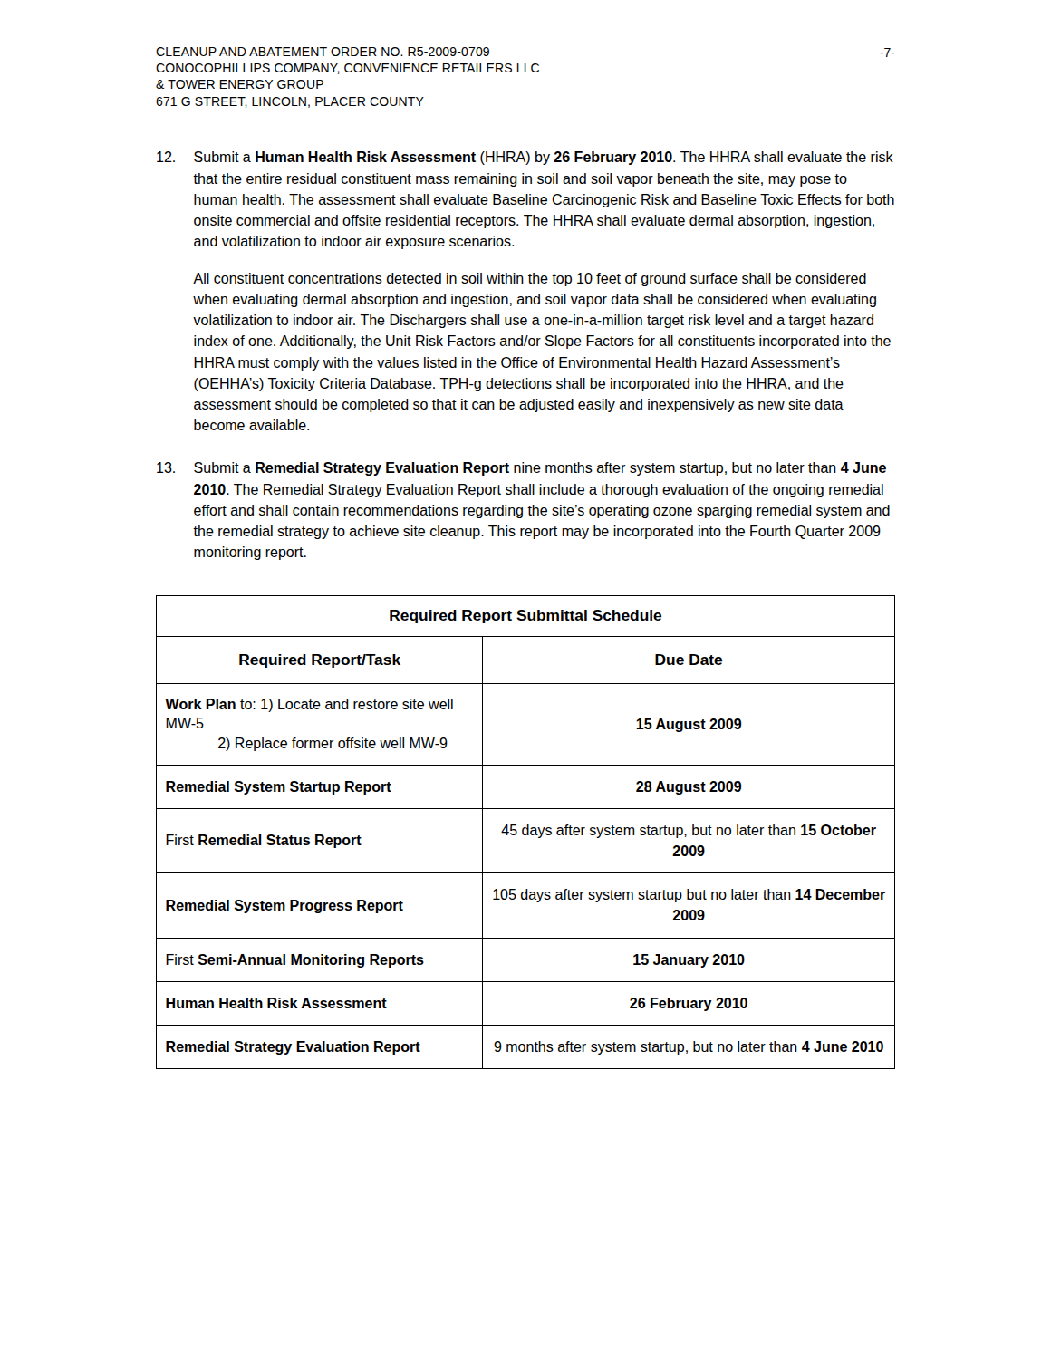-7-
CLEANUP AND ABATEMENT ORDER NO. R5-2009-0709
CONOCOPHILLIPS COMPANY, CONVENIENCE RETAILERS LLC
& TOWER ENERGY GROUP
671 G STREET, LINCOLN, PLACER COUNTY
12.
Submit a Human Health Risk Assessment (HHRA) by 26 February 2010. The HHRA shall evaluate the risk that the entire residual constituent mass remaining in soil and soil vapor beneath the site, may pose to human health. The assessment shall evaluate Baseline Carcinogenic Risk and Baseline Toxic Effects for both onsite commercial and offsite residential receptors. The HHRA shall evaluate dermal absorption, ingestion, and volatilization to indoor air exposure scenarios.
All constituent concentrations detected in soil within the top 10 feet of ground surface shall be considered when evaluating dermal absorption and ingestion, and soil vapor data shall be considered when evaluating volatilization to indoor air. The Dischargers shall use a one-in-a-million target risk level and a target hazard index of one. Additionally, the Unit Risk Factors and/or Slope Factors for all constituents incorporated into the HHRA must comply with the values listed in the Office of Environmental Health Hazard Assessment’s (OEHHA’s) Toxicity Criteria Database. TPH-g detections shall be incorporated into the HHRA, and the assessment should be completed so that it can be adjusted easily and inexpensively as new site data become available.
13.
Submit a Remedial Strategy Evaluation Report nine months after system startup, but no later than 4 June 2010. The Remedial Strategy Evaluation Report shall include a thorough evaluation of the ongoing remedial effort and shall contain recommendations regarding the site’s operating ozone sparging remedial system and the remedial strategy to achieve site cleanup. This report may be incorporated into the Fourth Quarter 2009 monitoring report.
Required Report Submittal Schedule
| Required Report/Task | Due Date |
| --- | --- |
| Work Plan to: 1) Locate and restore site well MW-5 2) Replace former offsite well MW-9 | 15 August 2009 |
| Remedial System Startup Report | 28 August 2009 |
| First Remedial Status Report | 45 days after system startup, but no later than 15 October 2009 |
| Remedial System Progress Report | 105 days after system startup but no later than 14 December 2009 |
| First Semi-Annual Monitoring Reports | 15 January 2010 |
| Human Health Risk Assessment | 26 February 2010 |
| Remedial Strategy Evaluation Report | 9 months after system startup, but no later than 4 June 2010 |